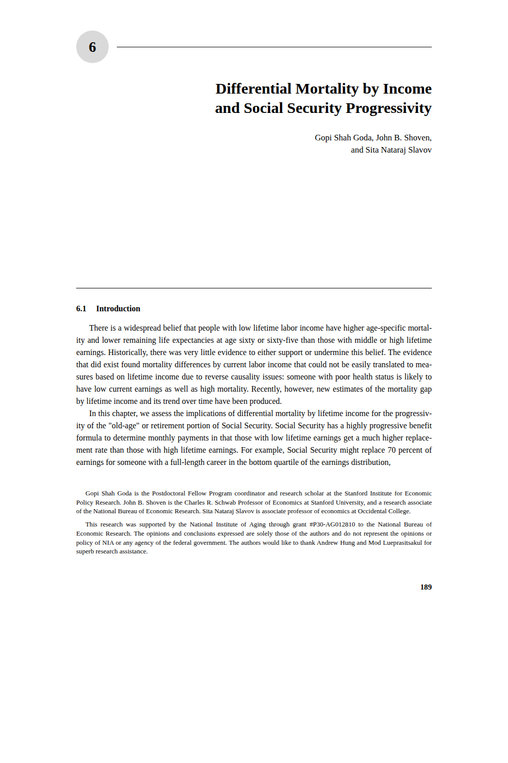6
Differential Mortality by Income
and Social Security Progressivity
Gopi Shah Goda, John B. Shoven,
and Sita Nataraj Slavov
6.1 Introduction
There is a widespread belief that people with low lifetime labor income have higher age-specific mortality and lower remaining life expectancies at age sixty or sixty-five than those with middle or high lifetime earnings. Historically, there was very little evidence to either support or undermine this belief. The evidence that did exist found mortality differences by current labor income that could not be easily translated to measures based on lifetime income due to reverse causality issues: someone with poor health status is likely to have low current earnings as well as high mortality. Recently, however, new estimates of the mortality gap by lifetime income and its trend over time have been produced.
In this chapter, we assess the implications of differential mortality by lifetime income for the progressivity of the "old-age" or retirement portion of Social Security. Social Security has a highly progressive benefit formula to determine monthly payments in that those with low lifetime earnings get a much higher replacement rate than those with high lifetime earnings. For example, Social Security might replace 70 percent of earnings for someone with a full-length career in the bottom quartile of the earnings distribution,
Gopi Shah Goda is the Postdoctoral Fellow Program coordinator and research scholar at the Stanford Institute for Economic Policy Research. John B. Shoven is the Charles R. Schwab Professor of Economics at Stanford University, and a research associate of the National Bureau of Economic Research. Sita Nataraj Slavov is associate professor of economics at Occidental College.
This research was supported by the National Institute of Aging through grant #P30-AG012810 to the National Bureau of Economic Research. The opinions and conclusions expressed are solely those of the authors and do not represent the opinions or policy of NIA or any agency of the federal government. The authors would like to thank Andrew Hung and Mod Lueprasitsakul for superb research assistance.
189